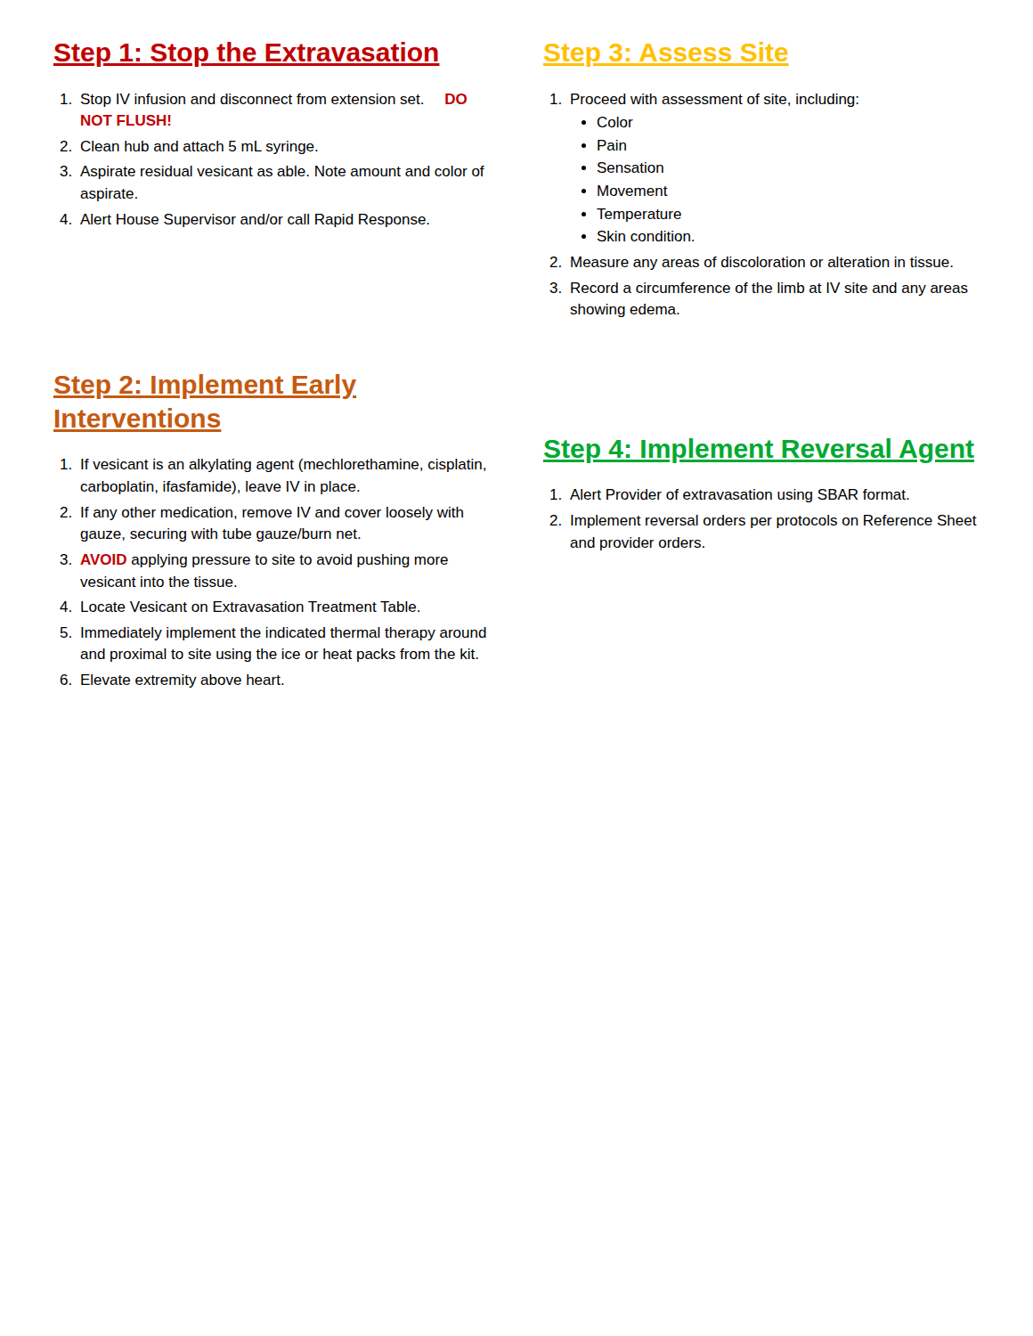Step 1: Stop the Extravasation
Stop IV infusion and disconnect from extension set. DO NOT FLUSH!
Clean hub and attach 5 mL syringe.
Aspirate residual vesicant as able. Note amount and color of aspirate.
Alert House Supervisor and/or call Rapid Response.
Step 2: Implement Early Interventions
If vesicant is an alkylating agent (mechlorethamine, cisplatin, carboplatin, ifasfamide), leave IV in place.
If any other medication, remove IV and cover loosely with gauze, securing with tube gauze/burn net.
AVOID applying pressure to site to avoid pushing more vesicant into the tissue.
Locate Vesicant on Extravasation Treatment Table.
Immediately implement the indicated thermal therapy around and proximal to site using the ice or heat packs from the kit.
Elevate extremity above heart.
Step 3: Assess Site
Proceed with assessment of site, including:
Color
Pain
Sensation
Movement
Temperature
Skin condition.
Measure any areas of discoloration or alteration in tissue.
Record a circumference of the limb at IV site and any areas showing edema.
Step 4: Implement Reversal Agent
Alert Provider of extravasation using SBAR format.
Implement reversal orders per protocols on Reference Sheet and provider orders.